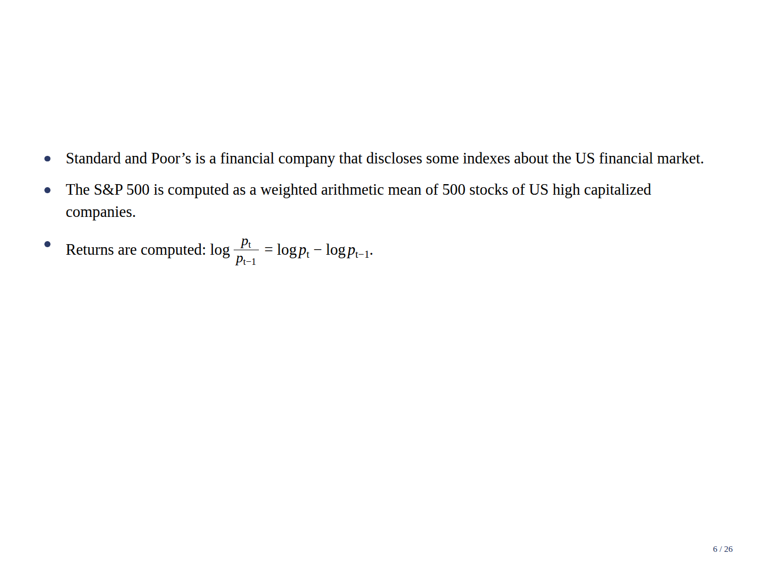Standard and Poor’s is a financial company that discloses some indexes about the US financial market.
The S&P 500 is computed as a weighted arithmetic mean of 500 stocks of US high capitalized companies.
Returns are computed: log pt pt−1 = log pt − log pt−1.
6 / 26